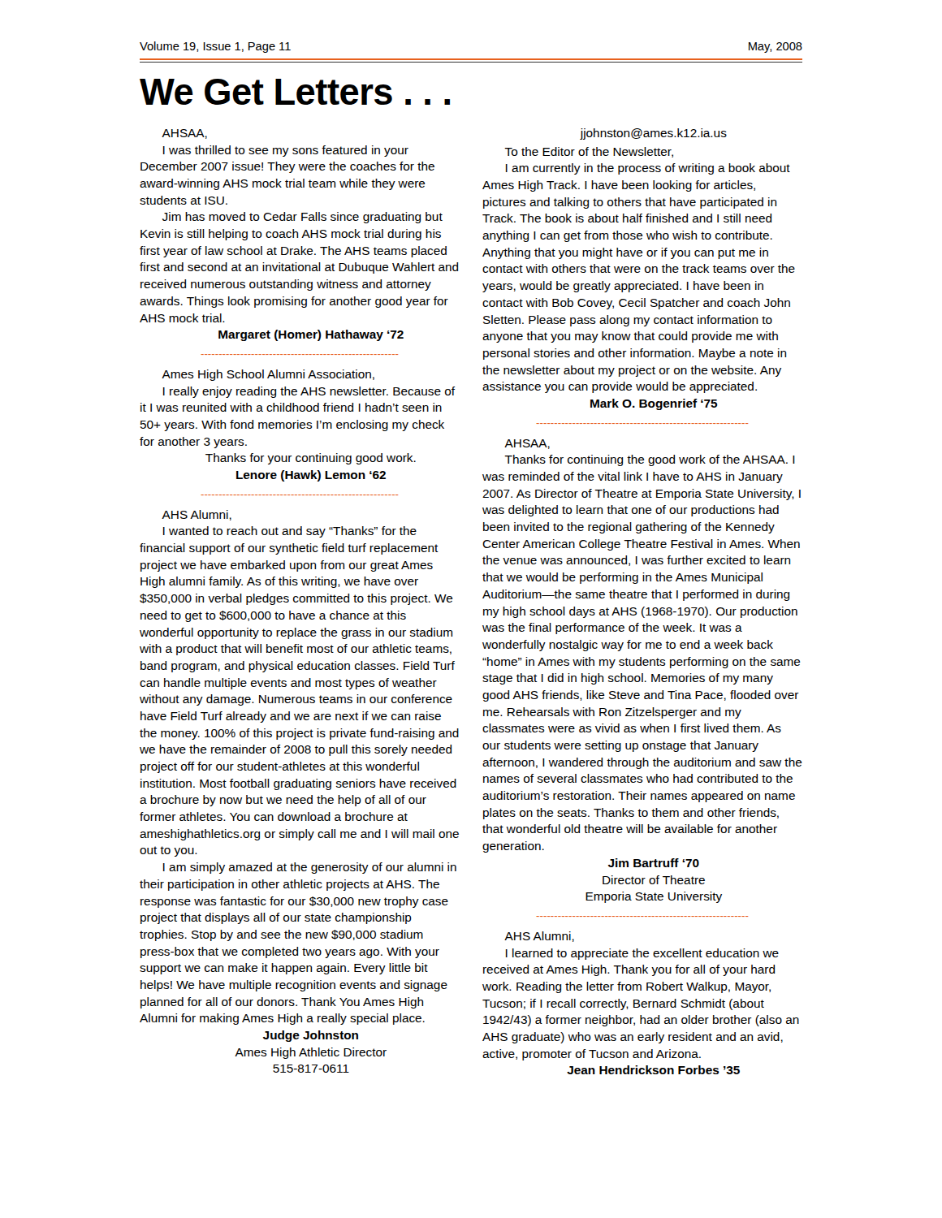Volume 19, Issue 1, Page 11 May, 2008
We Get Letters . . .
AHSAA,
I was thrilled to see my sons featured in your December 2007 issue! They were the coaches for the award-winning AHS mock trial team while they were students at ISU.
Jim has moved to Cedar Falls since graduating but Kevin is still helping to coach AHS mock trial during his first year of law school at Drake. The AHS teams placed first and second at an invitational at Dubuque Wahlert and received numerous outstanding witness and attorney awards. Things look promising for another good year for AHS mock trial.
Margaret (Homer) Hathaway ‘72
-------------------------------------------------------
Ames High School Alumni Association,
I really enjoy reading the AHS newsletter. Because of it I was reunited with a childhood friend I hadn’t seen in 50+ years. With fond memories I’m enclosing my check for another 3 years.
Thanks for your continuing good work.
Lenore (Hawk) Lemon ‘62
-------------------------------------------------------
AHS Alumni,
I wanted to reach out and say “Thanks” for the financial support of our synthetic field turf replacement project we have embarked upon from our great Ames High alumni family. As of this writing, we have over $350,000 in verbal pledges committed to this project. We need to get to $600,000 to have a chance at this wonderful opportunity to replace the grass in our stadium with a product that will benefit most of our athletic teams, band program, and physical education classes. Field Turf can handle multiple events and most types of weather without any damage. Numerous teams in our conference have Field Turf already and we are next if we can raise the money. 100% of this project is private fund-raising and we have the remainder of 2008 to pull this sorely needed project off for our student-athletes at this wonderful institution. Most football graduating seniors have received a brochure by now but we need the help of all of our former athletes. You can download a brochure at ameshighathletics.org or simply call me and I will mail one out to you.
I am simply amazed at the generosity of our alumni in their participation in other athletic projects at AHS. The response was fantastic for our $30,000 new trophy case project that displays all of our state championship trophies. Stop by and see the new $90,000 stadium press-box that we completed two years ago. With your support we can make it happen again. Every little bit helps! We have multiple recognition events and signage planned for all of our donors. Thank You Ames High Alumni for making Ames High a really special place.
Judge Johnston
Ames High Athletic Director
515-817-0611
jjohnston@ames.k12.ia.us
To the Editor of the Newsletter,
I am currently in the process of writing a book about Ames High Track. I have been looking for articles, pictures and talking to others that have participated in Track. The book is about half finished and I still need anything I can get from those who wish to contribute. Anything that you might have or if you can put me in contact with others that were on the track teams over the years, would be greatly appreciated. I have been in contact with Bob Covey, Cecil Spatcher and coach John Sletten. Please pass along my contact information to anyone that you may know that could provide me with personal stories and other information. Maybe a note in the newsletter about my project or on the website. Any assistance you can provide would be appreciated.
Mark O. Bogenrief ‘75
-----------------------------------------------------------
AHSAA,
Thanks for continuing the good work of the AHSAA. I was reminded of the vital link I have to AHS in January 2007. As Director of Theatre at Emporia State University, I was delighted to learn that one of our productions had been invited to the regional gathering of the Kennedy Center American College Theatre Festival in Ames. When the venue was announced, I was further excited to learn that we would be performing in the Ames Municipal Auditorium—the same theatre that I performed in during my high school days at AHS (1968-1970). Our production was the final performance of the week. It was a wonderfully nostalgic way for me to end a week back “home” in Ames with my students performing on the same stage that I did in high school. Memories of my many good AHS friends, like Steve and Tina Pace, flooded over me. Rehearsals with Ron Zitzelsperger and my classmates were as vivid as when I first lived them. As our students were setting up onstage that January afternoon, I wandered through the auditorium and saw the names of several classmates who had contributed to the auditorium’s restoration. Their names appeared on name plates on the seats. Thanks to them and other friends, that wonderful old theatre will be available for another generation.
Jim Bartruff ‘70
Director of Theatre
Emporia State University
-----------------------------------------------------------
AHS Alumni,
I learned to appreciate the excellent education we received at Ames High. Thank you for all of your hard work. Reading the letter from Robert Walkup, Mayor, Tucson; if I recall correctly, Bernard Schmidt (about 1942/43) a former neighbor, had an older brother (also an AHS graduate) who was an early resident and an avid, active, promoter of Tucson and Arizona.
Jean Hendrickson Forbes ’35